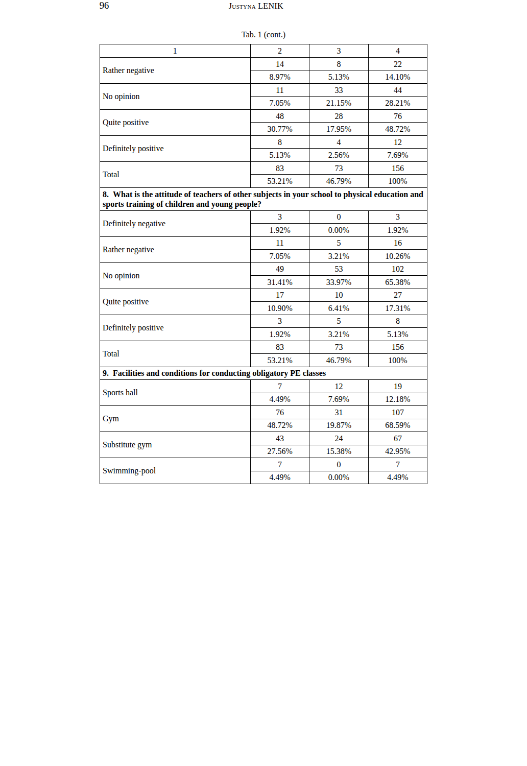96
Justyna LENIK
Tab. 1 (cont.)
| 1 | 2 | 3 | 4 |
| Rather negative | 14 | 8 | 22 |
| 8.97% | 5.13% | 14.10% |
| No opinion | 11 | 33 | 44 |
| 7.05% | 21.15% | 28.21% |
| Quite positive | 48 | 28 | 76 |
| 30.77% | 17.95% | 48.72% |
| Definitely positive | 8 | 4 | 12 |
| 5.13% | 2.56% | 7.69% |
| Total | 83 | 73 | 156 |
| 53.21% | 46.79% | 100% |
| 8. What is the attitude of teachers of other subjects in your school to physical education and sports training of children and young people? |
| Definitely negative | 3 | 0 | 3 |
| 1.92% | 0.00% | 1.92% |
| Rather negative | 11 | 5 | 16 |
| 7.05% | 3.21% | 10.26% |
| No opinion | 49 | 53 | 102 |
| 31.41% | 33.97% | 65.38% |
| Quite positive | 17 | 10 | 27 |
| 10.90% | 6.41% | 17.31% |
| Definitely positive | 3 | 5 | 8 |
| 1.92% | 3.21% | 5.13% |
| Total | 83 | 73 | 156 |
| 53.21% | 46.79% | 100% |
| 9. Facilities and conditions for conducting obligatory PE classes |
| Sports hall | 7 | 12 | 19 |
| 4.49% | 7.69% | 12.18% |
| Gym | 76 | 31 | 107 |
| 48.72% | 19.87% | 68.59% |
| Substitute gym | 43 | 24 | 67 |
| 27.56% | 15.38% | 42.95% |
| Swimming-pool | 7 | 0 | 7 |
| 4.49% | 0.00% | 4.49% |